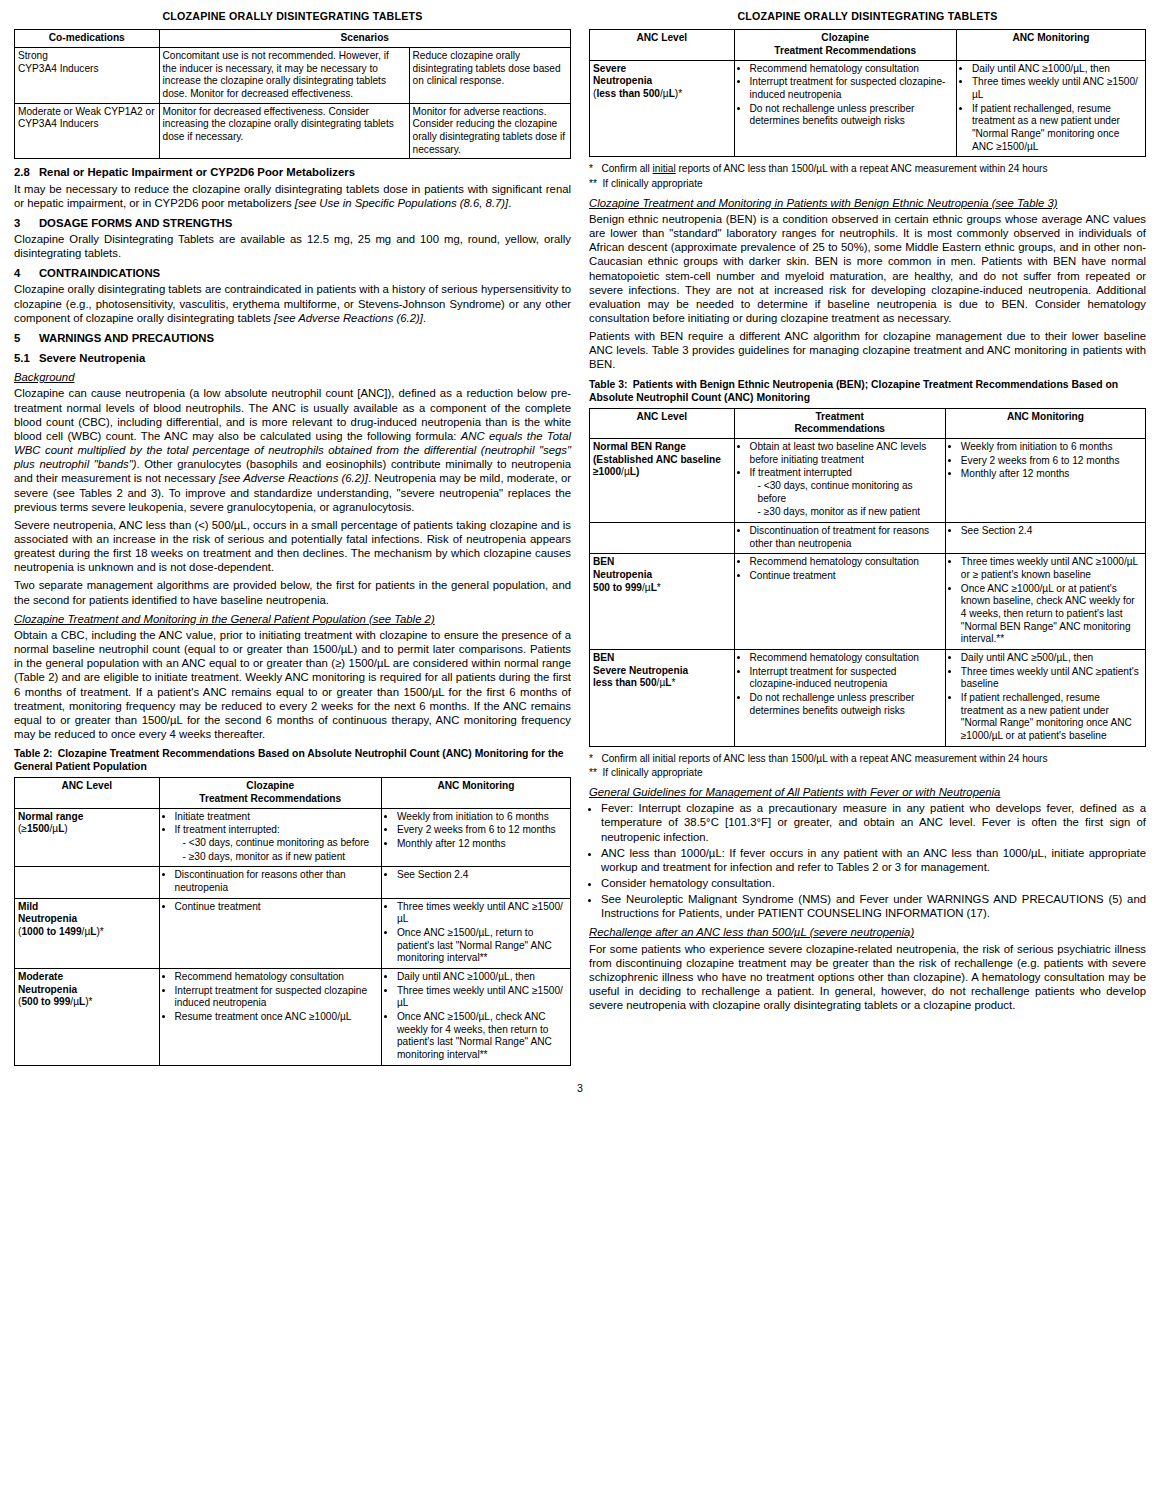CLOZAPINE ORALLY DISINTEGRATING TABLETS
| Co-medications | Scenarios |
| --- | --- |
| Strong CYP3A4 Inducers | Concomitant use is not recommended. However, if the inducer is necessary, it may be necessary to increase the clozapine orally disintegrating tablets dose. Monitor for decreased effectiveness. | Reduce clozapine orally disintegrating tablets dose based on clinical response. |
| Moderate or Weak CYP1A2 or CYP3A4 Inducers | Monitor for decreased effectiveness. Consider increasing the clozapine orally disintegrating tablets dose if necessary. | Monitor for adverse reactions. Consider reducing the clozapine orally disintegrating tablets dose if necessary. |
2.8 Renal or Hepatic Impairment or CYP2D6 Poor Metabolizers
It may be necessary to reduce the clozapine orally disintegrating tablets dose in patients with significant renal or hepatic impairment, or in CYP2D6 poor metabolizers [see Use in Specific Populations (8.6, 8.7)].
3 DOSAGE FORMS AND STRENGTHS
Clozapine Orally Disintegrating Tablets are available as 12.5 mg, 25 mg and 100 mg, round, yellow, orally disintegrating tablets.
4 CONTRAINDICATIONS
Clozapine orally disintegrating tablets are contraindicated in patients with a history of serious hypersensitivity to clozapine (e.g., photosensitivity, vasculitis, erythema multiforme, or Stevens-Johnson Syndrome) or any other component of clozapine orally disintegrating tablets [see Adverse Reactions (6.2)].
5 WARNINGS AND PRECAUTIONS
5.1 Severe Neutropenia
Background
Clozapine can cause neutropenia (a low absolute neutrophil count [ANC]), defined as a reduction below pre-treatment normal levels of blood neutrophils. The ANC is usually available as a component of the complete blood count (CBC), including differential, and is more relevant to drug-induced neutropenia than is the white blood cell (WBC) count. The ANC may also be calculated using the following formula: ANC equals the Total WBC count multiplied by the total percentage of neutrophils obtained from the differential (neutrophil "segs" plus neutrophil "bands"). Other granulocytes (basophils and eosinophils) contribute minimally to neutropenia and their measurement is not necessary [see Adverse Reactions (6.2)]. Neutropenia may be mild, moderate, or severe (see Tables 2 and 3). To improve and standardize understanding, "severe neutropenia" replaces the previous terms severe leukopenia, severe granulocytopenia, or agranulocytosis.
Severe neutropenia, ANC less than (<) 500/µL, occurs in a small percentage of patients taking clozapine and is associated with an increase in the risk of serious and potentially fatal infections. Risk of neutropenia appears greatest during the first 18 weeks on treatment and then declines. The mechanism by which clozapine causes neutropenia is unknown and is not dose-dependent.
Two separate management algorithms are provided below, the first for patients in the general population, and the second for patients identified to have baseline neutropenia.
Clozapine Treatment and Monitoring in the General Patient Population (see Table 2)
Obtain a CBC, including the ANC value, prior to initiating treatment with clozapine to ensure the presence of a normal baseline neutrophil count (equal to or greater than 1500/µL) and to permit later comparisons. Patients in the general population with an ANC equal to or greater than (≥) 1500/µL are considered within normal range (Table 2) and are eligible to initiate treatment. Weekly ANC monitoring is required for all patients during the first 6 months of treatment. If a patient's ANC remains equal to or greater than 1500/µL for the first 6 months of treatment, monitoring frequency may be reduced to every 2 weeks for the next 6 months. If the ANC remains equal to or greater than 1500/µL for the second 6 months of continuous therapy, ANC monitoring frequency may be reduced to once every 4 weeks thereafter.
Table 2: Clozapine Treatment Recommendations Based on Absolute Neutrophil Count (ANC) Monitoring for the General Patient Population
| ANC Level | Clozapine Treatment Recommendations | ANC Monitoring |
| --- | --- | --- |
| Normal range (≥ 1500 /µ L ) | Initiate treatment If treatment interrupted: <30 days, continue monitoring as before ≥30 days, monitor as if new patient | Weekly from initiation to 6 months Every 2 weeks from 6 to 12 months Monthly after 12 months |
| | Discontinuation for reasons other than neutropenia | See Section 2.4 |
| Mild Neutropenia ( 1000 to 1499 /µ L )* | Continue treatment | Three times weekly until ANC ≥1500/µL Once ANC ≥1500/µL, return to patient's last "Normal Range" ANC monitoring interval** |
| Moderate Neutropenia ( 500 to 999 /µ L )* | Recommend hematology consultation Interrupt treatment for suspected clozapine induced neutropenia Resume treatment once ANC ≥1000/µL | Daily until ANC ≥1000/µL, then Three times weekly until ANC ≥1500/µL Once ANC ≥1500/µL, check ANC weekly for 4 weeks, then return to patient's last "Normal Range" ANC monitoring interval** |
CLOZAPINE ORALLY DISINTEGRATING TABLETS
| ANC Level | Clozapine Treatment Recommendations | ANC Monitoring |
| --- | --- | --- |
| Severe Neutropenia ( less than 500 /µ L )* | Recommend hematology consultation Interrupt treatment for suspected clozapine-induced neutropenia Do not rechallenge unless prescriber determines benefits outweigh risks | Daily until ANC ≥1000/µL, then Three times weekly until ANC ≥1500/µL If patient rechallenged, resume treatment as a new patient under "Normal Range" monitoring once ANC ≥1500/µL |
* Confirm all initial reports of ANC less than 1500/µL with a repeat ANC measurement within 24 hours
** If clinically appropriate
Clozapine Treatment and Monitoring in Patients with Benign Ethnic Neutropenia (see Table 3)
Benign ethnic neutropenia (BEN) is a condition observed in certain ethnic groups whose average ANC values are lower than "standard" laboratory ranges for neutrophils. It is most commonly observed in individuals of African descent (approximate prevalence of 25 to 50%), some Middle Eastern ethnic groups, and in other non-Caucasian ethnic groups with darker skin. BEN is more common in men. Patients with BEN have normal hematopoietic stem-cell number and myeloid maturation, are healthy, and do not suffer from repeated or severe infections. They are not at increased risk for developing clozapine-induced neutropenia. Additional evaluation may be needed to determine if baseline neutropenia is due to BEN. Consider hematology consultation before initiating or during clozapine treatment as necessary.
Patients with BEN require a different ANC algorithm for clozapine management due to their lower baseline ANC levels. Table 3 provides guidelines for managing clozapine treatment and ANC monitoring in patients with BEN.
Table 3: Patients with Benign Ethnic Neutropenia (BEN); Clozapine Treatment Recommendations Based on Absolute Neutrophil Count (ANC) Monitoring
| ANC Level | Treatment Recommendations | ANC Monitoring |
| --- | --- | --- |
| Normal BEN Range (Established ANC baseline ≥1000 /µ L) | Obtain at least two baseline ANC levels before initiating treatment If treatment interrupted <30 days, continue monitoring as before ≥30 days, monitor as if new patient | Weekly from initiation to 6 months Every 2 weeks from 6 to 12 months Monthly after 12 months |
| | Discontinuation of treatment for reasons other than neutropenia | See Section 2.4 |
| BEN Neutropenia 500 to 999 /µ L * | Recommend hematology consultation Continue treatment | Three times weekly until ANC ≥1000/µL or ≥ patient's known baseline Once ANC ≥1000/µL or at patient's known baseline, check ANC weekly for 4 weeks, then return to patient's last "Normal BEN Range" ANC monitoring interval.** |
| BEN Severe Neutropenia less than 500 /µ L * | Recommend hematology consultation Interrupt treatment for suspected clozapine-induced neutropenia Do not rechallenge unless prescriber determines benefits outweigh risks | Daily until ANC ≥500/µL, then Three times weekly until ANC ≥patient's baseline If patient rechallenged, resume treatment as a new patient under "Normal Range" monitoring once ANC ≥1000/µL or at patient's baseline |
* Confirm all initial reports of ANC less than 1500/µL with a repeat ANC measurement within 24 hours
** If clinically appropriate
General Guidelines for Management of All Patients with Fever or with Neutropenia
Fever: Interrupt clozapine as a precautionary measure in any patient who develops fever, defined as a temperature of 38.5°C [101.3°F] or greater, and obtain an ANC level. Fever is often the first sign of neutropenic infection.
ANC less than 1000/µL: If fever occurs in any patient with an ANC less than 1000/µL, initiate appropriate workup and treatment for infection and refer to Tables 2 or 3 for management.
Consider hematology consultation.
See Neuroleptic Malignant Syndrome (NMS) and Fever under WARNINGS AND PRECAUTIONS (5) and Instructions for Patients, under PATIENT COUNSELING INFORMATION (17).
Rechallenge after an ANC less than 500/µL (severe neutropenia)
For some patients who experience severe clozapine-related neutropenia, the risk of serious psychiatric illness from discontinuing clozapine treatment may be greater than the risk of rechallenge (e.g. patients with severe schizophrenic illness who have no treatment options other than clozapine). A hematology consultation may be useful in deciding to rechallenge a patient. In general, however, do not rechallenge patients who develop severe neutropenia with clozapine orally disintegrating tablets or a clozapine product.
3